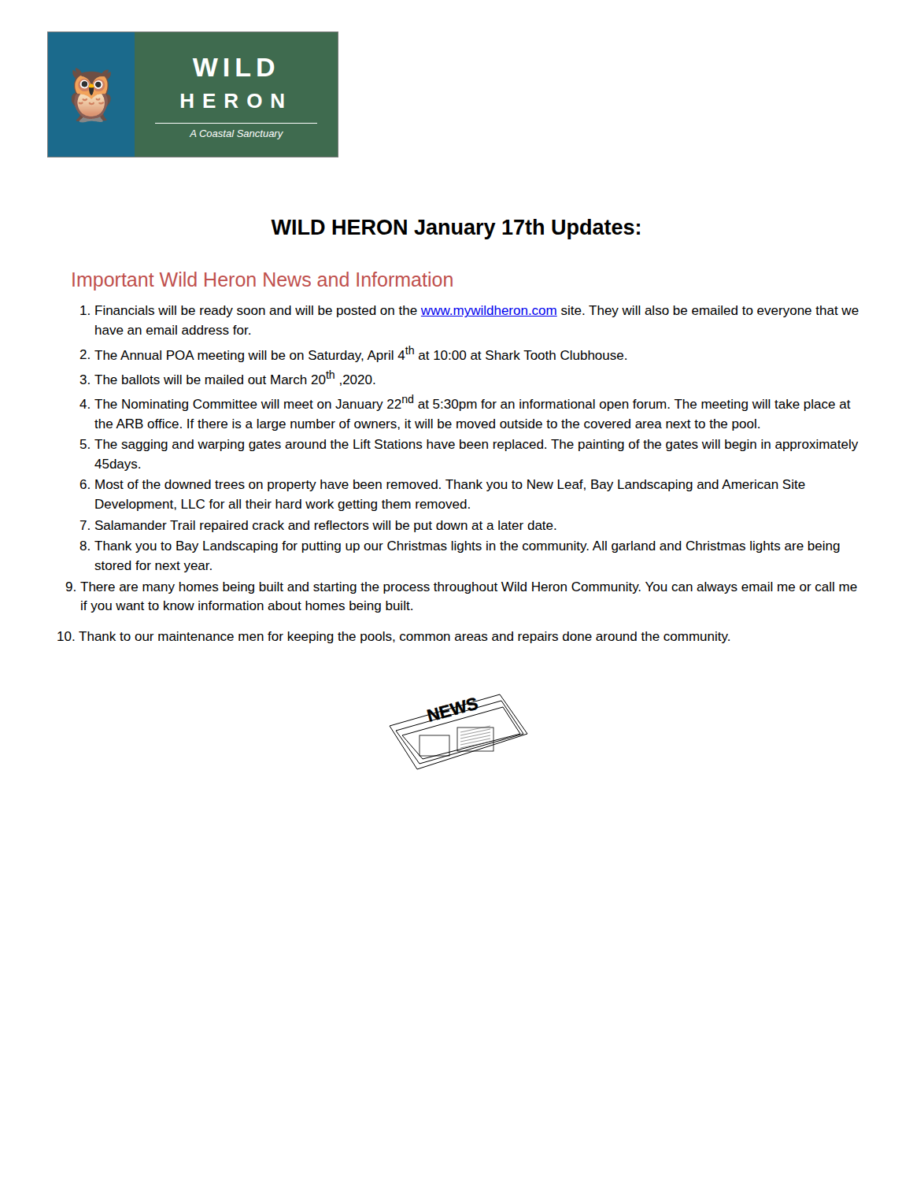🦉
WILD
HERON
A Coastal Sanctuary
WILD HERON January 17th Updates:
Important Wild Heron News and Information
Financials will be ready soon and will be posted on the www.mywildheron.com site. They will also be emailed to everyone that we have an email address for.
The Annual POA meeting will be on Saturday, April 4th at 10:00 at Shark Tooth Clubhouse.
The ballots will be mailed out March 20th ,2020.
The Nominating Committee will meet on January 22nd at 5:30pm for an informational open forum. The meeting will take place at the ARB office. If there is a large number of owners, it will be moved outside to the covered area next to the pool.
The sagging and warping gates around the Lift Stations have been replaced. The painting of the gates will begin in approximately 45days.
Most of the downed trees on property have been removed. Thank you to New Leaf, Bay Landscaping and American Site Development, LLC for all their hard work getting them removed.
Salamander Trail repaired crack and reflectors will be put down at a later date.
Thank you to Bay Landscaping for putting up our Christmas lights in the community. All garland and Christmas lights are being stored for next year.
There are many homes being built and starting the process throughout Wild Heron Community. You can always email me or call me if you want to know information about homes being built.
10. Thank to our maintenance men for keeping the pools, common areas and repairs done around the community.
NEWS